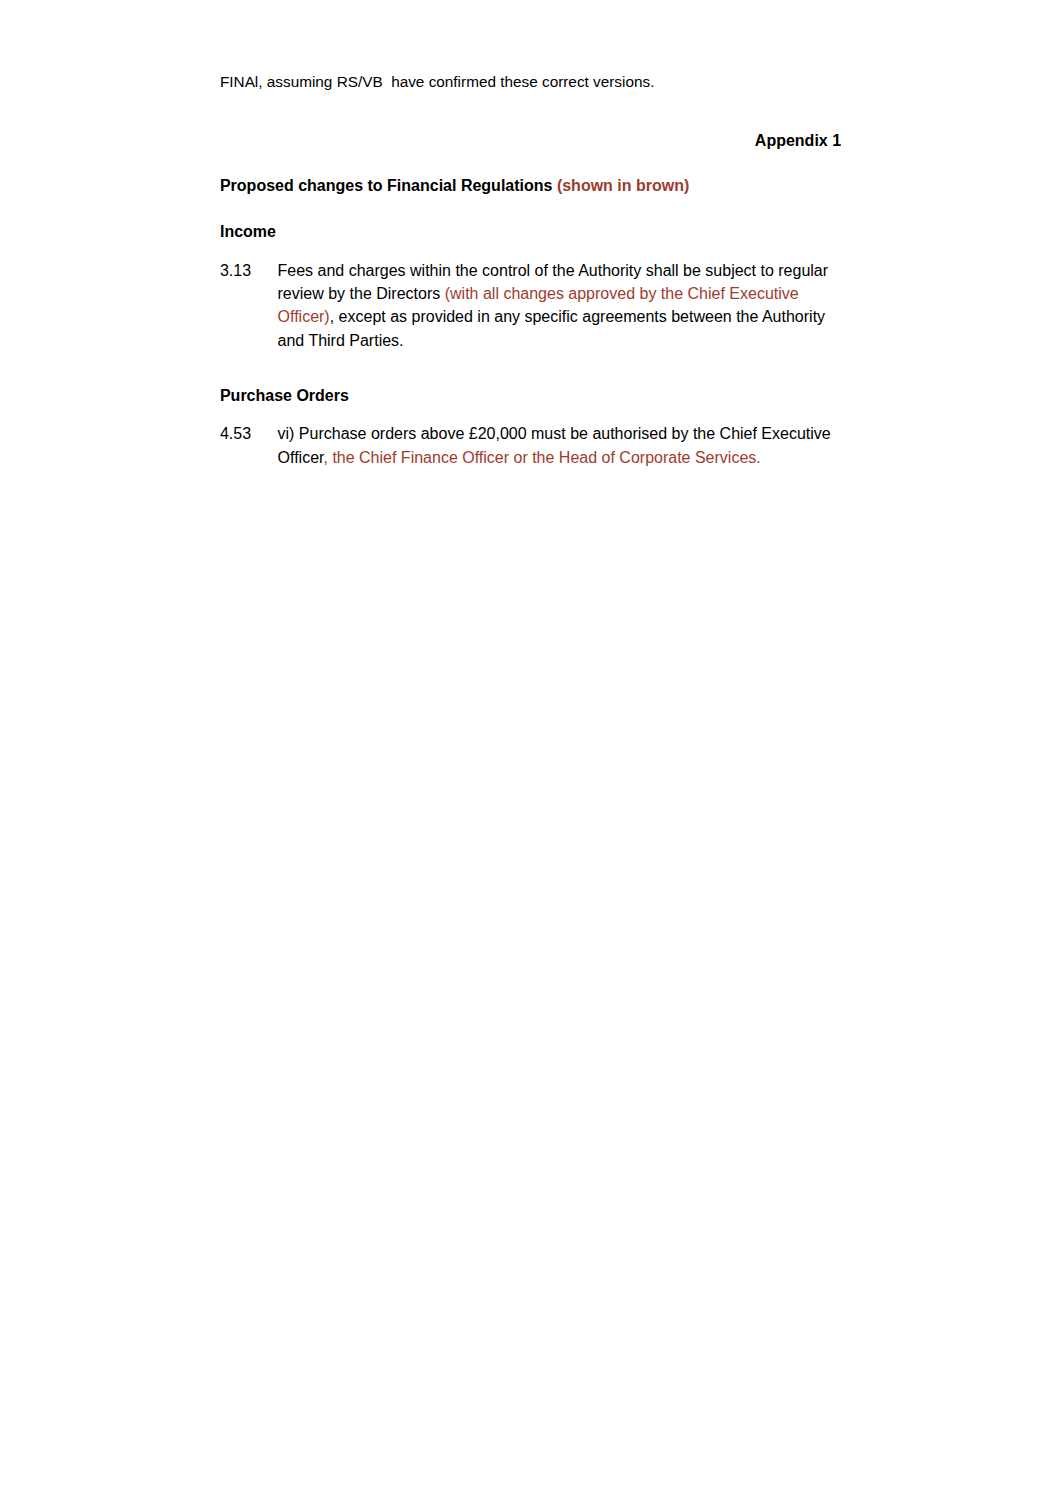FINAl, assuming RS/VB have confirmed these correct versions.
Appendix 1
Proposed changes to Financial Regulations (shown in brown)
Income
3.13
Fees and charges within the control of the Authority shall be subject to regular review by the Directors (with all changes approved by the Chief Executive Officer), except as provided in any specific agreements between the Authority and Third Parties.
Purchase Orders
4.53
vi) Purchase orders above £20,000 must be authorised by the Chief Executive Officer, the Chief Finance Officer or the Head of Corporate Services.